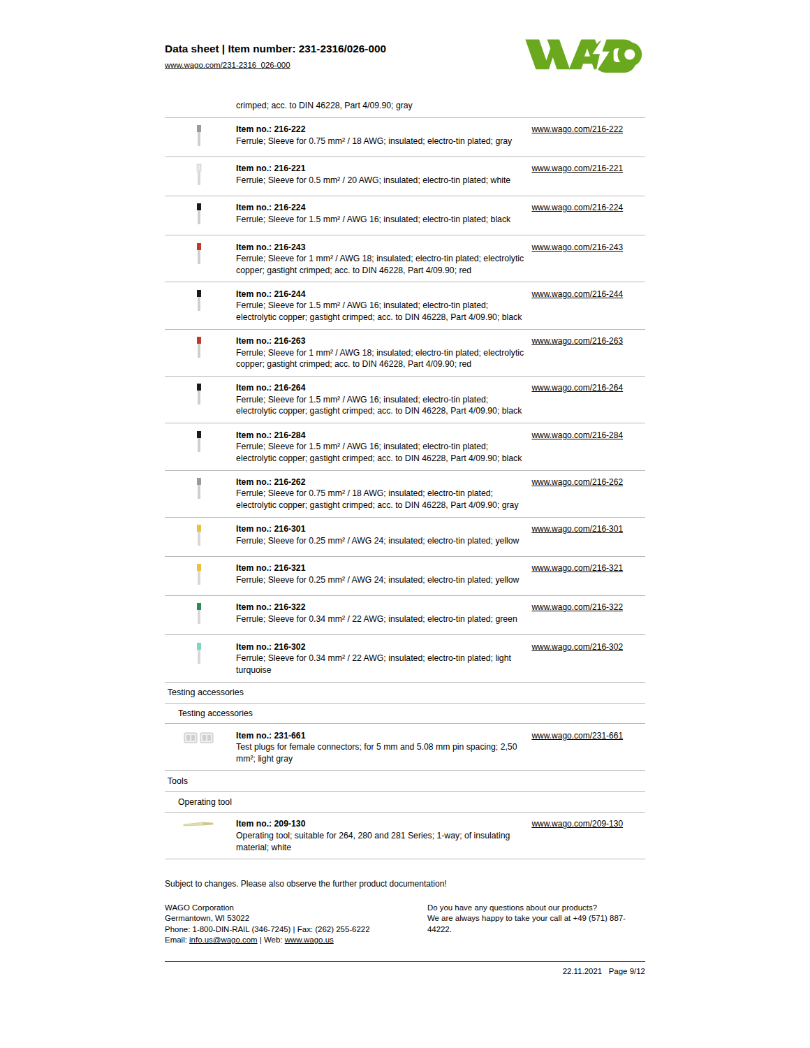Data sheet | Item number: 231-2316/026-000
www.wago.com/231-2316_026-000
| | crimped; acc. to DIN 46228, Part 4/09.90; gray | |
| | Item no.: 216-222 Ferrule; Sleeve for 0.75 mm² / 18 AWG; insulated; electro-tin plated; gray | www.wago.com/216-222 |
| | Item no.: 216-221 Ferrule; Sleeve for 0.5 mm² / 20 AWG; insulated; electro-tin plated; white | www.wago.com/216-221 |
| | Item no.: 216-224 Ferrule; Sleeve for 1.5 mm² / AWG 16; insulated; electro-tin plated; black | www.wago.com/216-224 |
| | Item no.: 216-243 Ferrule; Sleeve for 1 mm² / AWG 18; insulated; electro-tin plated; electrolytic copper; gastight crimped; acc. to DIN 46228, Part 4/09.90; red | www.wago.com/216-243 |
| | Item no.: 216-244 Ferrule; Sleeve for 1.5 mm² / AWG 16; insulated; electro-tin plated; electrolytic copper; gastight crimped; acc. to DIN 46228, Part 4/09.90; black | www.wago.com/216-244 |
| | Item no.: 216-263 Ferrule; Sleeve for 1 mm² / AWG 18; insulated; electro-tin plated; electrolytic copper; gastight crimped; acc. to DIN 46228, Part 4/09.90; red | www.wago.com/216-263 |
| | Item no.: 216-264 Ferrule; Sleeve for 1.5 mm² / AWG 16; insulated; electro-tin plated; electrolytic copper; gastight crimped; acc. to DIN 46228, Part 4/09.90; black | www.wago.com/216-264 |
| | Item no.: 216-284 Ferrule; Sleeve for 1.5 mm² / AWG 16; insulated; electro-tin plated; electrolytic copper; gastight crimped; acc. to DIN 46228, Part 4/09.90; black | www.wago.com/216-284 |
| | Item no.: 216-262 Ferrule; Sleeve for 0.75 mm² / 18 AWG; insulated; electro-tin plated; electrolytic copper; gastight crimped; acc. to DIN 46228, Part 4/09.90; gray | www.wago.com/216-262 |
| | Item no.: 216-301 Ferrule; Sleeve for 0.25 mm² / AWG 24; insulated; electro-tin plated; yellow | www.wago.com/216-301 |
| | Item no.: 216-321 Ferrule; Sleeve for 0.25 mm² / AWG 24; insulated; electro-tin plated; yellow | www.wago.com/216-321 |
| | Item no.: 216-322 Ferrule; Sleeve for 0.34 mm² / 22 AWG; insulated; electro-tin plated; green | www.wago.com/216-322 |
| | Item no.: 216-302 Ferrule; Sleeve for 0.34 mm² / 22 AWG; insulated; electro-tin plated; light turquoise | www.wago.com/216-302 |
| Testing accessories |
| Testing accessories |
| | Item no.: 231-661 Test plugs for female connectors; for 5 mm and 5.08 mm pin spacing; 2,50 mm²; light gray | www.wago.com/231-661 |
| Tools |
| Operating tool |
| | Item no.: 209-130 Operating tool; suitable for 264, 280 and 281 Series; 1-way; of insulating material; white | www.wago.com/209-130 |
Subject to changes. Please also observe the further product documentation!
WAGO Corporation
Germantown, WI 53022
Phone: 1-800-DIN-RAIL (346-7245) | Fax: (262) 255-6222
Email: info.us@wago.com | Web: www.wago.us
Do you have any questions about our products?
We are always happy to take your call at +49 (571) 887-44222.
22.11.2021 Page 9/12